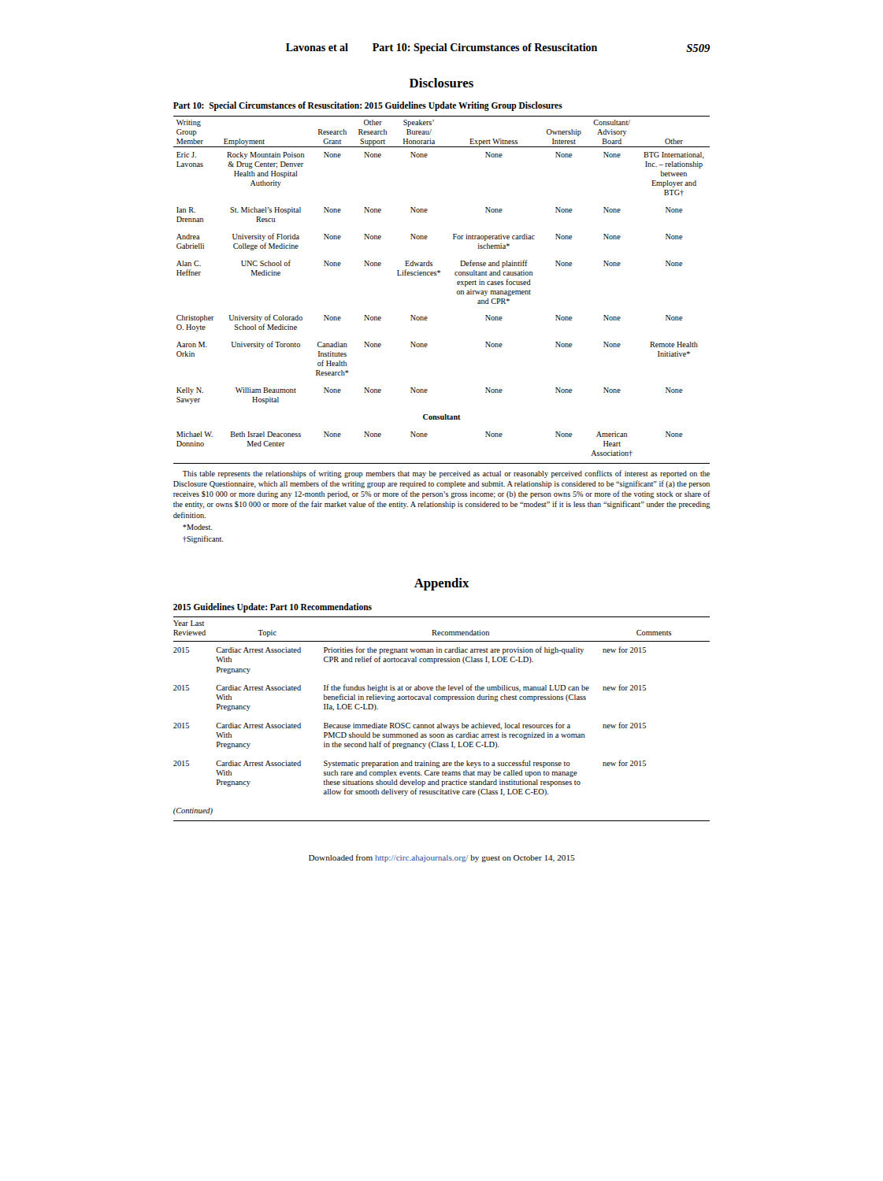Lavonas et al Part 10: Special Circumstances of Resuscitation S509
Disclosures
Part 10: Special Circumstances of Resuscitation: 2015 Guidelines Update Writing Group Disclosures
| Writing Group Member | Employment | Research Grant | Other Research Support | Speakers’ Bureau/ Honoraria | Expert Witness | Ownership Interest | Consultant/ Advisory Board | Other |
| --- | --- | --- | --- | --- | --- | --- | --- | --- |
| Eric J. Lavonas | Rocky Mountain Poison & Drug Center; Denver Health and Hospital Authority | None | None | None | None | None | None | BTG International, Inc. – relationship between Employer and BTG† |
| Ian R. Drennan | St. Michael’s Hospital Rescu | None | None | None | None | None | None | None |
| Andrea Gabrielli | University of Florida College of Medicine | None | None | None | For intraoperative cardiac ischemia* | None | None | None |
| Alan C. Heffner | UNC School of Medicine | None | None | Edwards Lifesciences* | Defense and plaintiff consultant and causation expert in cases focused on airway management and CPR* | None | None | None |
| Christopher O. Hoyte | University of Colorado School of Medicine | None | None | None | None | None | None | None |
| Aaron M. Orkin | University of Toronto | Canadian Institutes of Health Research* | None | None | None | None | None | Remote Health Initiative* |
| Kelly N. Sawyer | William Beaumont Hospital | None | None | None | None | None | None | None |
| Consultant |
| Michael W. Donnino | Beth Israel Deaconess Med Center | None | None | None | None | None | American Heart Association† | None |
This table represents the relationships of writing group members that may be perceived as actual or reasonably perceived conflicts of interest as reported on the Disclosure Questionnaire, which all members of the writing group are required to complete and submit. A relationship is considered to be “significant” if (a) the person receives $10 000 or more during any 12-month period, or 5% or more of the person’s gross income; or (b) the person owns 5% or more of the voting stock or share of the entity, or owns $10 000 or more of the fair market value of the entity. A relationship is considered to be “modest” if it is less than “significant” under the preceding definition.
*Modest.
†Significant.
Appendix
2015 Guidelines Update: Part 10 Recommendations
| Year Last Reviewed | Topic | Recommendation | Comments |
| --- | --- | --- | --- |
| 2015 | Cardiac Arrest Associated With Pregnancy | Priorities for the pregnant woman in cardiac arrest are provision of high-quality CPR and relief of aortocaval compression (Class I, LOE C-LD). | new for 2015 |
| 2015 | Cardiac Arrest Associated With Pregnancy | If the fundus height is at or above the level of the umbilicus, manual LUD can be beneficial in relieving aortocaval compression during chest compressions (Class IIa, LOE C-LD). | new for 2015 |
| 2015 | Cardiac Arrest Associated With Pregnancy | Because immediate ROSC cannot always be achieved, local resources for a PMCD should be summoned as soon as cardiac arrest is recognized in a woman in the second half of pregnancy (Class I, LOE C-LD). | new for 2015 |
| 2015 | Cardiac Arrest Associated With Pregnancy | Systematic preparation and training are the keys to a successful response to such rare and complex events. Care teams that may be called upon to manage these situations should develop and practice standard institutional responses to allow for smooth delivery of resuscitative care (Class I, LOE C-EO). | new for 2015 |
| ( Continued ) |
Downloaded from http://circ.ahajournals.org/ by guest on October 14, 2015